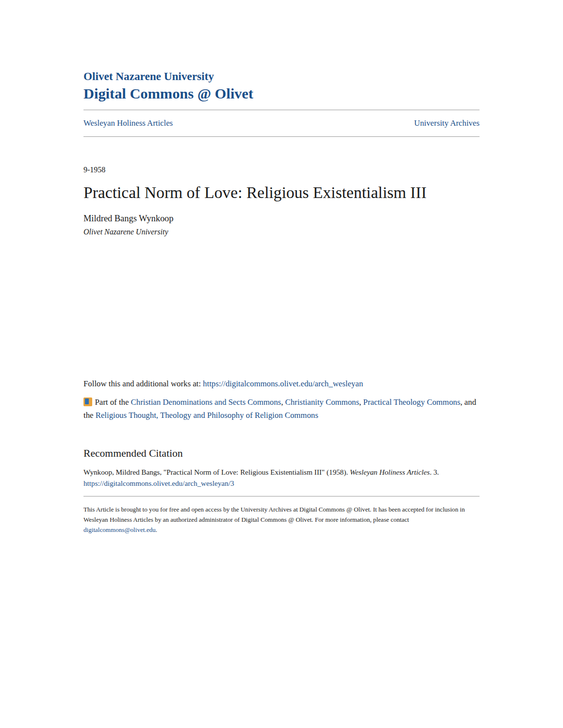Olivet Nazarene University
Digital Commons @ Olivet
Wesleyan Holiness Articles University Archives
9-1958
Practical Norm of Love: Religious Existentialism III
Mildred Bangs Wynkoop
Olivet Nazarene University
Follow this and additional works at: https://digitalcommons.olivet.edu/arch_wesleyan
Part of the Christian Denominations and Sects Commons, Christianity Commons, Practical Theology Commons, and the Religious Thought, Theology and Philosophy of Religion Commons
Recommended Citation
Wynkoop, Mildred Bangs, "Practical Norm of Love: Religious Existentialism III" (1958). Wesleyan Holiness Articles. 3.
https://digitalcommons.olivet.edu/arch_wesleyan/3
This Article is brought to you for free and open access by the University Archives at Digital Commons @ Olivet. It has been accepted for inclusion in Wesleyan Holiness Articles by an authorized administrator of Digital Commons @ Olivet. For more information, please contact digitalcommons@olivet.edu.